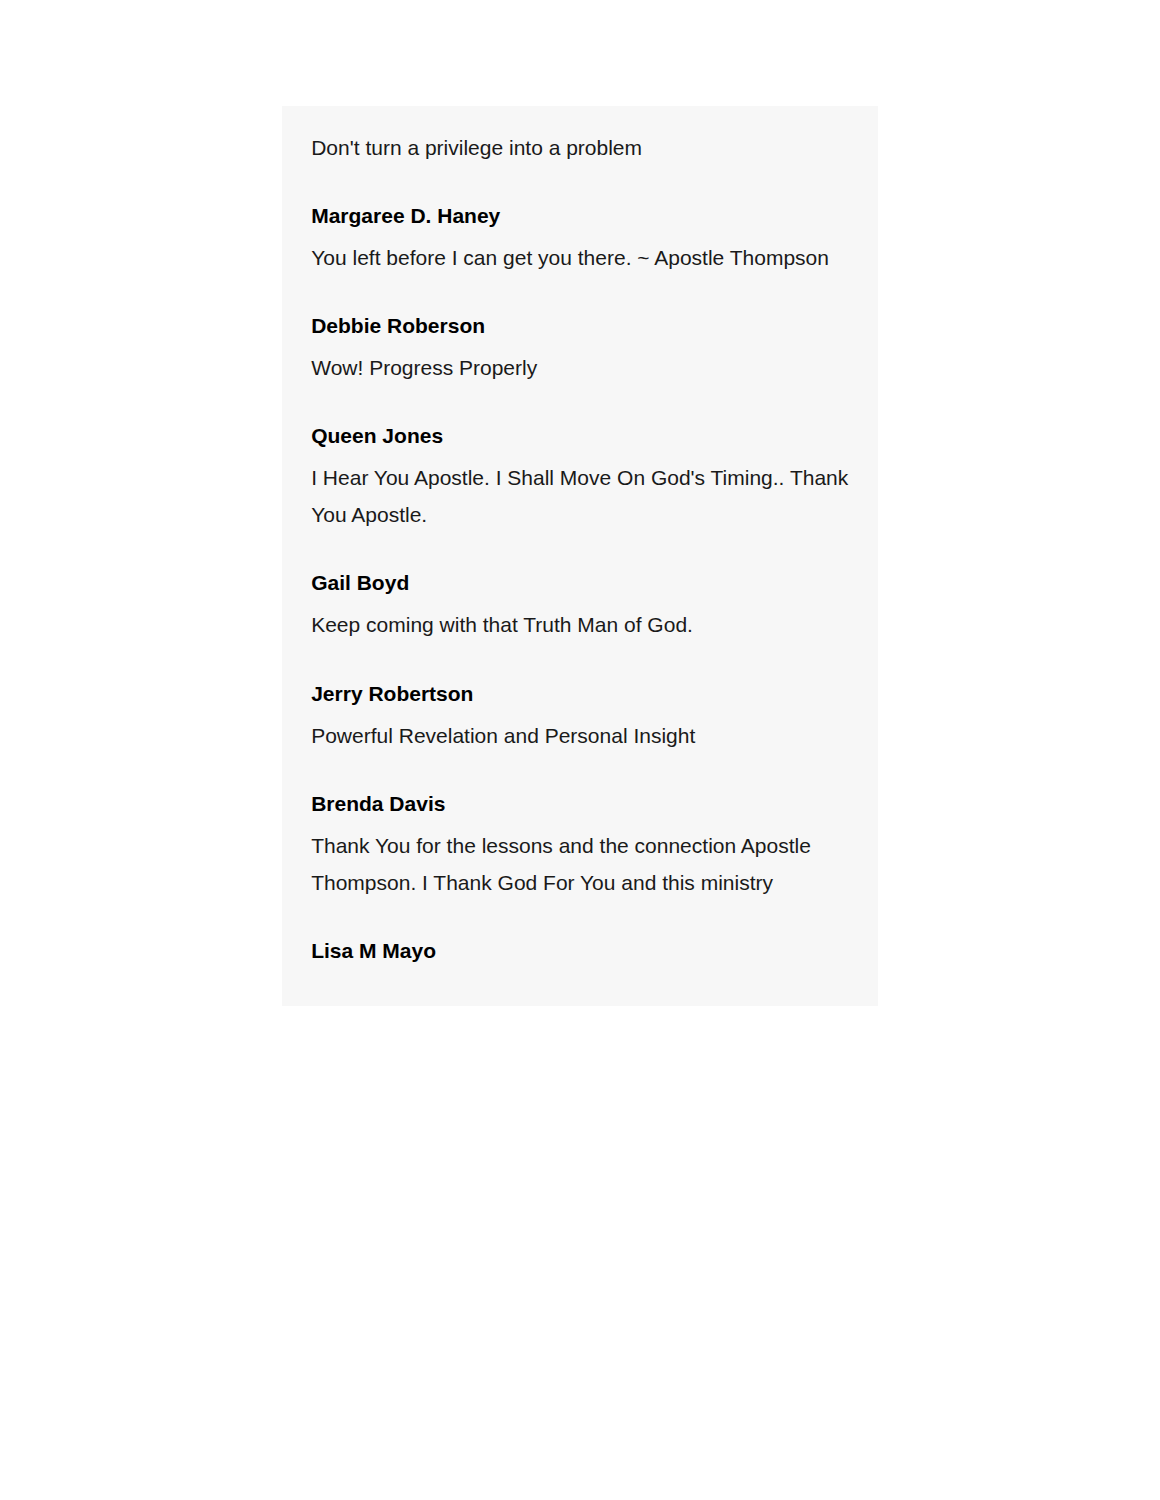Don't turn a privilege into a problem
Margaree D. Haney
You left before I can get you there. ~ Apostle Thompson
Debbie Roberson
Wow! Progress Properly
Queen Jones
I Hear You Apostle. I Shall Move On God's Timing.. Thank You Apostle.
Gail Boyd
Keep coming with that Truth Man of God.
Jerry Robertson
Powerful Revelation and Personal Insight
Brenda Davis
Thank You for the lessons and the connection Apostle Thompson. I Thank God For You and this ministry
Lisa M Mayo